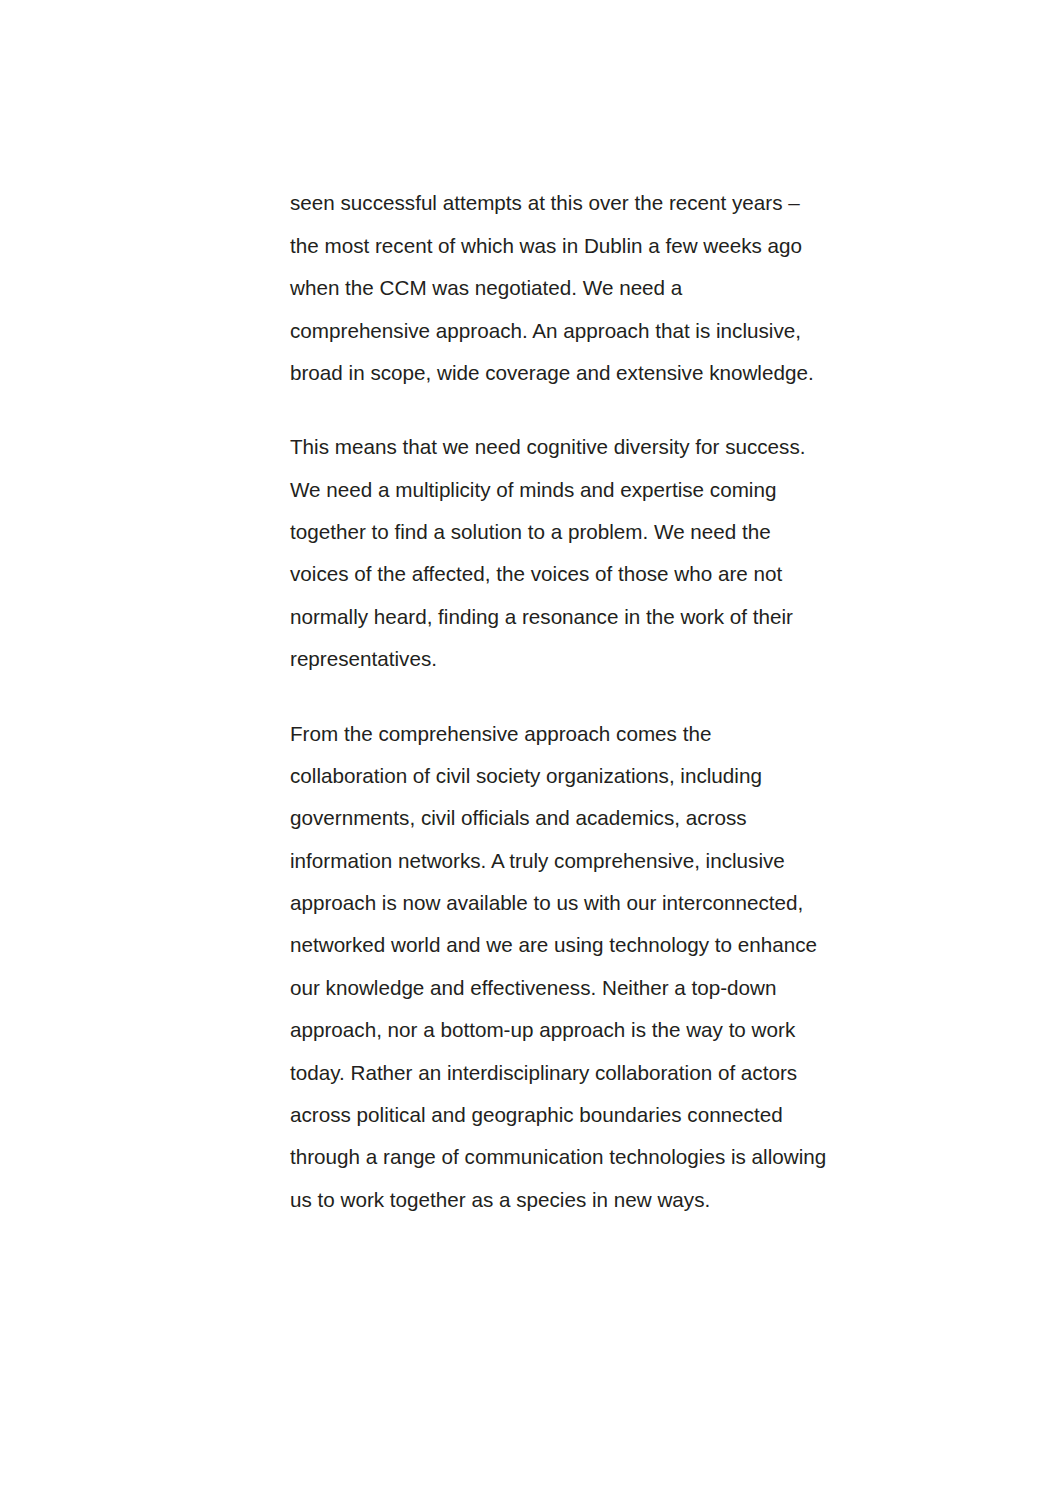seen successful attempts at this over the recent years – the most recent of which was in Dublin a few weeks ago when the CCM was negotiated. We need a comprehensive approach. An approach that is inclusive, broad in scope, wide coverage and extensive knowledge.
This means that we need cognitive diversity for success. We need a multiplicity of minds and expertise coming together to find a solution to a problem. We need the voices of the affected, the voices of those who are not normally heard, finding a resonance in the work of their representatives.
From the comprehensive approach comes the collaboration of civil society organizations, including governments, civil officials and academics, across information networks. A truly comprehensive, inclusive approach is now available to us with our interconnected, networked world and we are using technology to enhance our knowledge and effectiveness. Neither a top-down approach, nor a bottom-up approach is the way to work today. Rather an interdisciplinary collaboration of actors across political and geographic boundaries connected through a range of communication technologies is allowing us to work together as a species in new ways.